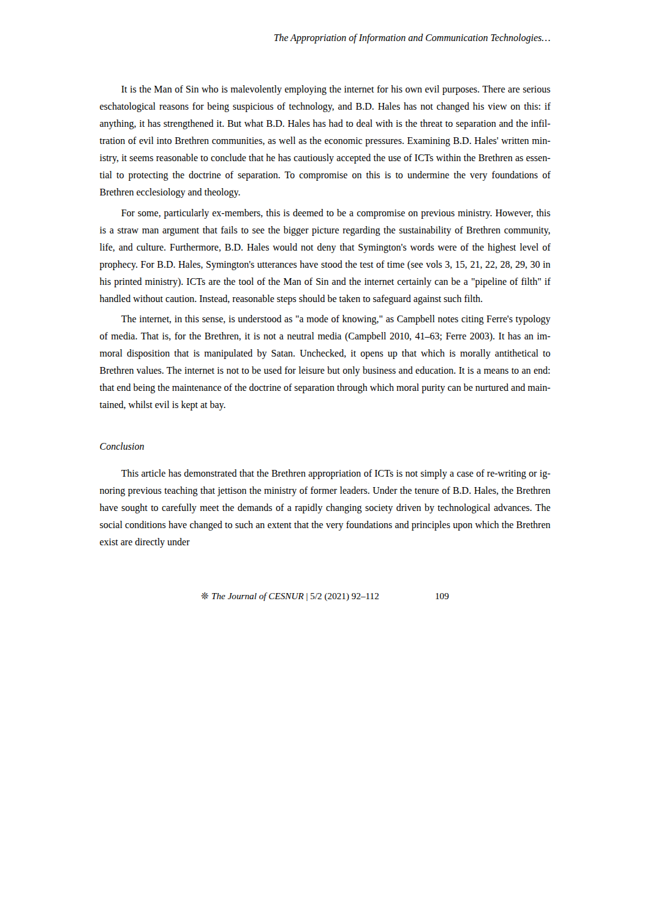The Appropriation of Information and Communication Technologies…
It is the Man of Sin who is malevolently employing the internet for his own evil purposes. There are serious eschatological reasons for being suspicious of technology, and B.D. Hales has not changed his view on this: if anything, it has strengthened it. But what B.D. Hales has had to deal with is the threat to separation and the infiltration of evil into Brethren communities, as well as the economic pressures. Examining B.D. Hales' written ministry, it seems reasonable to conclude that he has cautiously accepted the use of ICTs within the Brethren as essential to protecting the doctrine of separation. To compromise on this is to undermine the very foundations of Brethren ecclesiology and theology.
For some, particularly ex-members, this is deemed to be a compromise on previous ministry. However, this is a straw man argument that fails to see the bigger picture regarding the sustainability of Brethren community, life, and culture. Furthermore, B.D. Hales would not deny that Symington's words were of the highest level of prophecy. For B.D. Hales, Symington's utterances have stood the test of time (see vols 3, 15, 21, 22, 28, 29, 30 in his printed ministry). ICTs are the tool of the Man of Sin and the internet certainly can be a "pipeline of filth" if handled without caution. Instead, reasonable steps should be taken to safeguard against such filth.
The internet, in this sense, is understood as "a mode of knowing," as Campbell notes citing Ferre's typology of media. That is, for the Brethren, it is not a neutral media (Campbell 2010, 41–63; Ferre 2003). It has an immoral disposition that is manipulated by Satan. Unchecked, it opens up that which is morally antithetical to Brethren values. The internet is not to be used for leisure but only business and education. It is a means to an end: that end being the maintenance of the doctrine of separation through which moral purity can be nurtured and maintained, whilst evil is kept at bay.
Conclusion
This article has demonstrated that the Brethren appropriation of ICTs is not simply a case of re-writing or ignoring previous teaching that jettison the ministry of former leaders. Under the tenure of B.D. Hales, the Brethren have sought to carefully meet the demands of a rapidly changing society driven by technological advances. The social conditions have changed to such an extent that the very foundations and principles upon which the Brethren exist are directly under
❊ The Journal of CESNUR | 5/2 (2021) 92–112 109